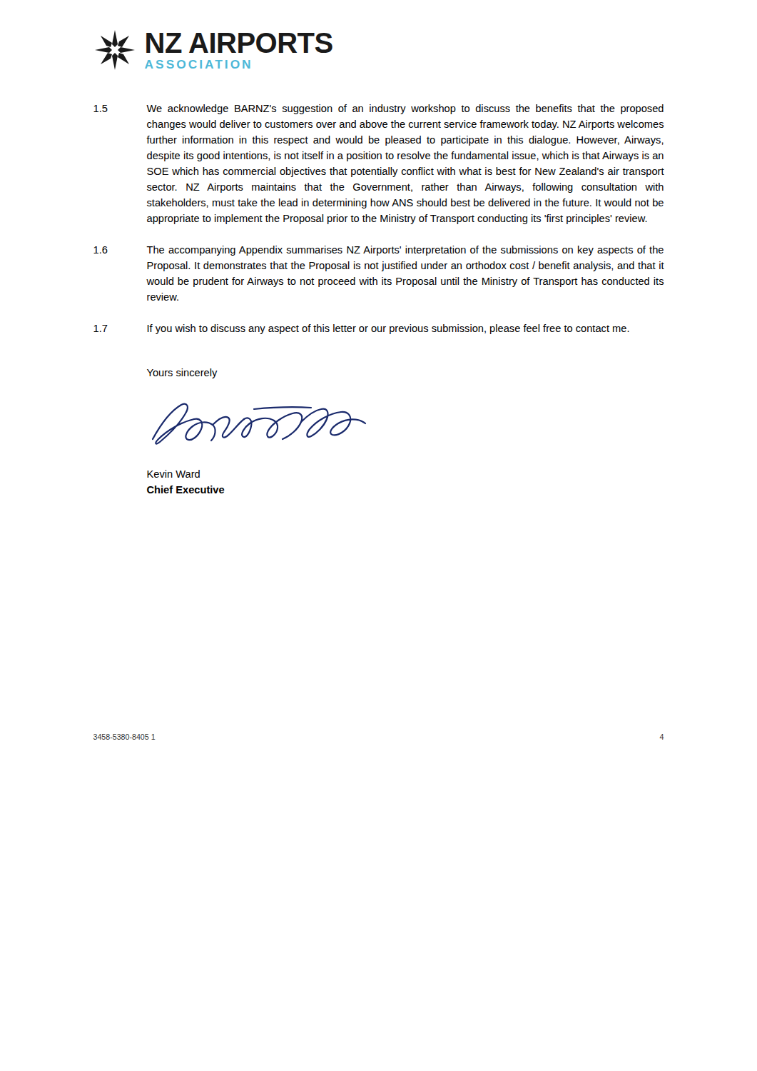NZ AIRPORTS
ASSOCIATION
1.5
We acknowledge BARNZ's suggestion of an industry workshop to discuss the benefits that the proposed changes would deliver to customers over and above the current service framework today. NZ Airports welcomes further information in this respect and would be pleased to participate in this dialogue. However, Airways, despite its good intentions, is not itself in a position to resolve the fundamental issue, which is that Airways is an SOE which has commercial objectives that potentially conflict with what is best for New Zealand's air transport sector. NZ Airports maintains that the Government, rather than Airways, following consultation with stakeholders, must take the lead in determining how ANS should best be delivered in the future. It would not be appropriate to implement the Proposal prior to the Ministry of Transport conducting its 'first principles' review.
1.6
The accompanying Appendix summarises NZ Airports' interpretation of the submissions on key aspects of the Proposal. It demonstrates that the Proposal is not justified under an orthodox cost / benefit analysis, and that it would be prudent for Airways to not proceed with its Proposal until the Ministry of Transport has conducted its review.
1.7
If you wish to discuss any aspect of this letter or our previous submission, please feel free to contact me.
Yours sincerely
Kevin Ward
Chief Executive
3458-5380-8405 1 4